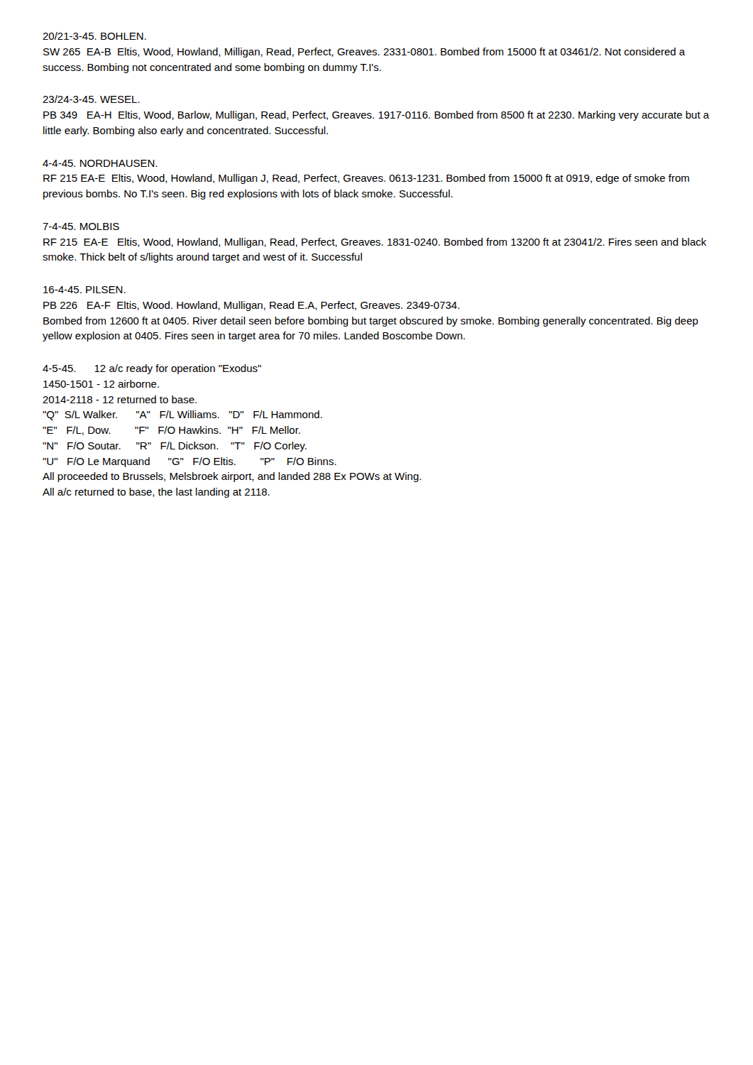20/21-3-45. BOHLEN.
SW 265 EA-B Eltis, Wood, Howland, Milligan, Read, Perfect, Greaves. 2331-0801. Bombed from 15000 ft at 03461/2. Not considered a success. Bombing not concentrated and some bombing on dummy T.I's.
23/24-3-45. WESEL.
PB 349 EA-H Eltis, Wood, Barlow, Mulligan, Read, Perfect, Greaves. 1917-0116. Bombed from 8500 ft at 2230. Marking very accurate but a little early. Bombing also early and concentrated. Successful.
4-4-45. NORDHAUSEN.
RF 215 EA-E Eltis, Wood, Howland, Mulligan J, Read, Perfect, Greaves. 0613-1231. Bombed from 15000 ft at 0919, edge of smoke from previous bombs. No T.I's seen. Big red explosions with lots of black smoke. Successful.
7-4-45. MOLBIS
RF 215 EA-E Eltis, Wood, Howland, Mulligan, Read, Perfect, Greaves. 1831-0240. Bombed from 13200 ft at 23041/2. Fires seen and black smoke. Thick belt of s/lights around target and west of it. Successful
16-4-45. PILSEN.
PB 226 EA-F Eltis, Wood. Howland, Mulligan, Read E.A, Perfect, Greaves. 2349-0734.
Bombed from 12600 ft at 0405. River detail seen before bombing but target obscured by smoke. Bombing generally concentrated. Big deep yellow explosion at 0405. Fires seen in target area for 70 miles. Landed Boscombe Down.
4-5-45. 12 a/c ready for operation "Exodus"
1450-1501 - 12 airborne.
2014-2118 - 12 returned to base.
"Q" S/L Walker. "A" F/L Williams. "D" F/L Hammond.
"E" F/L, Dow. "F" F/O Hawkins. "H" F/L Mellor.
"N" F/O Soutar. "R" F/L Dickson. "T" F/O Corley.
"U" F/O Le Marquand "G" F/O Eltis. "P" F/O Binns.
All proceeded to Brussels, Melsbroek airport, and landed 288 Ex POWs at Wing.
All a/c returned to base, the last landing at 2118.